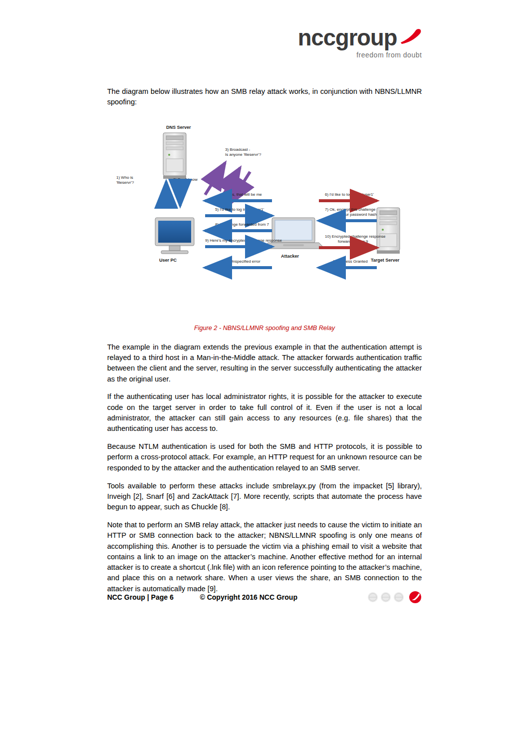ncc group
freedom from doubt
The diagram below illustrates how an SMB relay attack works, in conjunction with NBNS/LLMNR spoofing:
DNS Server User PC Attacker Target Server 1) Who is 'fileservr'? 2) Don't know 3) Broadcast - Is anyone 'fileservr'? 4) Yes, that will be me 5) I'd like to log in as 'user1' 6) I'd like to log in as 'user1' 7) Ok, encrypt this challenge with your password hash 8) Challenge forwarded from 7 9) Here's my encrypted challenge response 10) Encrypted challenge response forwarded from 9 11) Access Granted 12) Unspecified error
Figure 2 - NBNS/LLMNR spoofing and SMB Relay
The example in the diagram extends the previous example in that the authentication attempt is relayed to a third host in a Man-in-the-Middle attack. The attacker forwards authentication traffic between the client and the server, resulting in the server successfully authenticating the attacker as the original user.
If the authenticating user has local administrator rights, it is possible for the attacker to execute code on the target server in order to take full control of it. Even if the user is not a local administrator, the attacker can still gain access to any resources (e.g. file shares) that the authenticating user has access to.
Because NTLM authentication is used for both the SMB and HTTP protocols, it is possible to perform a cross-protocol attack. For example, an HTTP request for an unknown resource can be responded to by the attacker and the authentication relayed to an SMB server.
Tools available to perform these attacks include smbrelayx.py (from the impacket [5] library), Inveigh [2], Snarf [6] and ZackAttack [7]. More recently, scripts that automate the process have begun to appear, such as Chuckle [8].
Note that to perform an SMB relay attack, the attacker just needs to cause the victim to initiate an HTTP or SMB connection back to the attacker; NBNS/LLMNR spoofing is only one means of accomplishing this. Another is to persuade the victim via a phishing email to visit a website that contains a link to an image on the attacker’s machine. Another effective method for an internal attacker is to create a shortcut (.lnk file) with an icon reference pointing to the attacker’s machine, and place this on a network share. When a user views the share, an SMB connection to the attacker is automatically made [9].
NCC Group | Page 6
© Copyright 2016 NCC Group